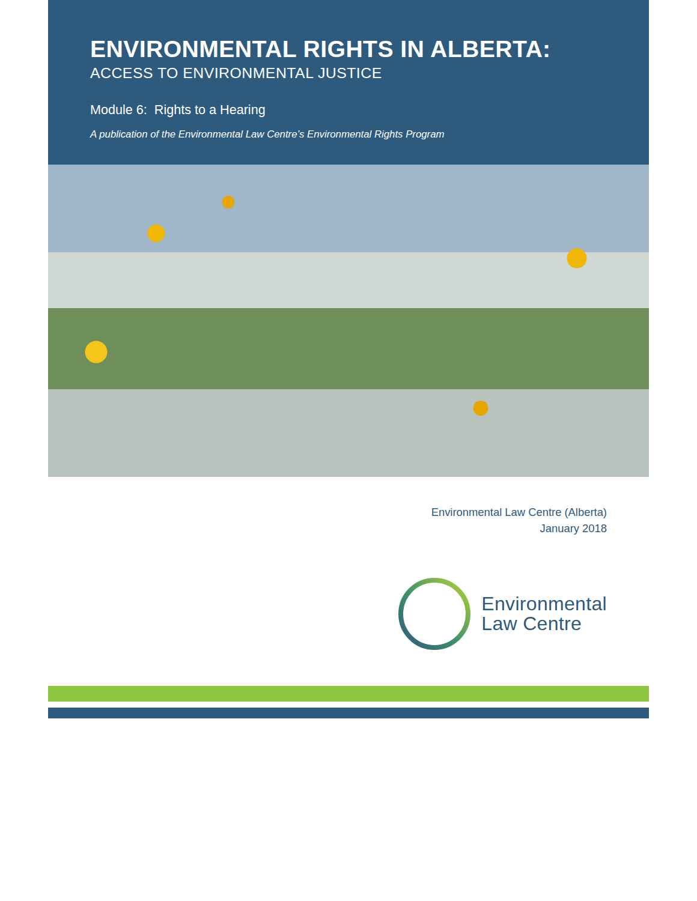ENVIRONMENTAL RIGHTS IN ALBERTA: ACCESS TO ENVIRONMENTAL JUSTICE
Module 6: Rights to a Hearing
A publication of the Environmental Law Centre’s Environmental Rights Program
Environmental Law Centre (Alberta)
January 2018
Environmental Law Centre